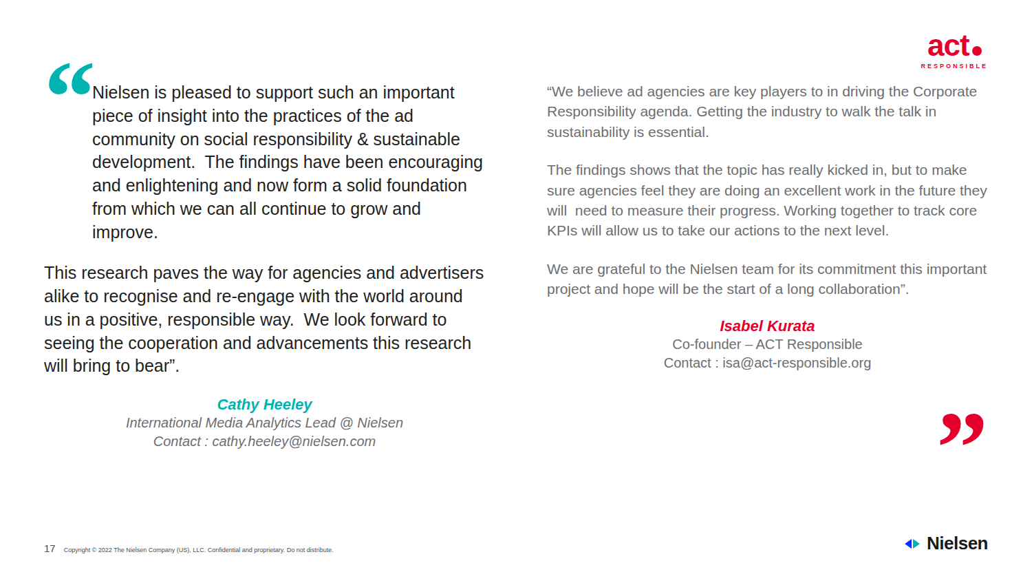act
RESPONSIBLE
“
”
Nielsen is pleased to support such an important piece of insight into the practices of the ad community on social responsibility & sustainable development. The findings have been encouraging and enlightening and now form a solid foundation from which we can all continue to grow and improve.
This research paves the way for agencies and advertisers alike to recognise and re-engage with the world around us in a positive, responsible way. We look forward to seeing the cooperation and advancements this research will bring to bear”.
Cathy Heeley
International Media Analytics Lead @ Nielsen
Contact : cathy.heeley@nielsen.com
“We believe ad agencies are key players to in driving the Corporate Responsibility agenda. Getting the industry to walk the talk in sustainability is essential.
The findings shows that the topic has really kicked in, but to make sure agencies feel they are doing an excellent work in the future they will need to measure their progress. Working together to track core KPIs will allow us to take our actions to the next level.
We are grateful to the Nielsen team for its commitment this important project and hope will be the start of a long collaboration”.
Isabel Kurata
Co-founder – ACT Responsible
Contact : isa@act-responsible.org
17 Copyright © 2022 The Nielsen Company (US), LLC. Confidential and proprietary. Do not distribute.
Nielsen